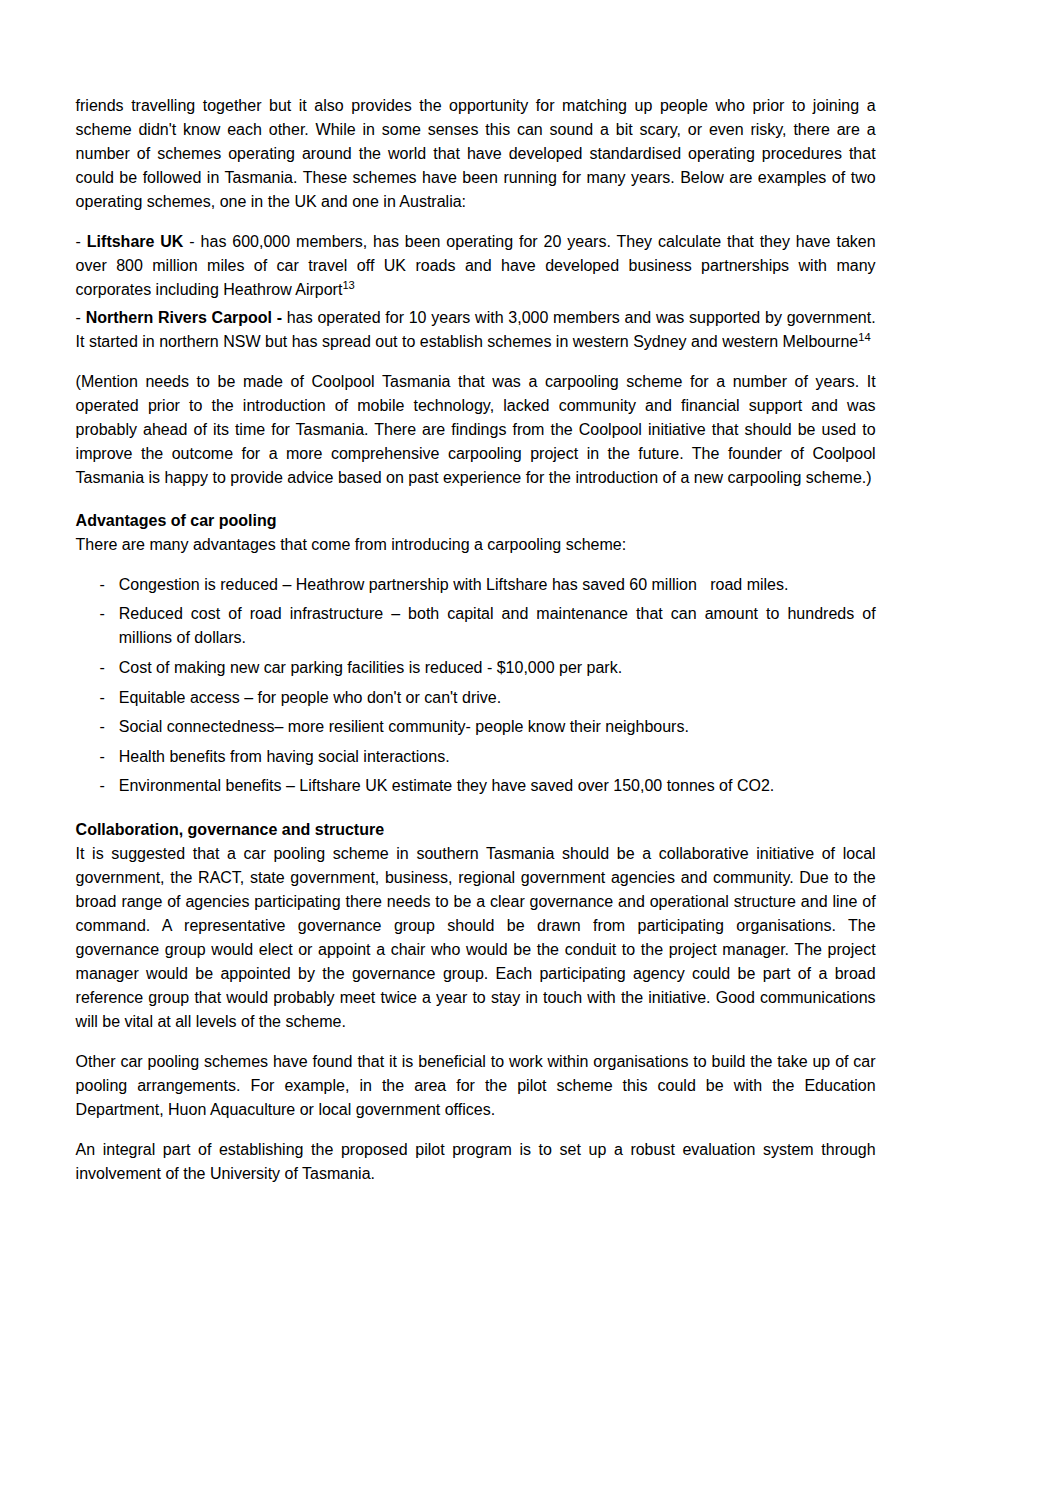friends travelling together but it also provides the opportunity for matching up people who prior to joining a scheme didn't know each other. While in some senses this can sound a bit scary, or even risky, there are a number of schemes operating around the world that have developed standardised operating procedures that could be followed in Tasmania. These schemes have been running for many years. Below are examples of two operating schemes, one in the UK and one in Australia:
- Liftshare UK - has 600,000 members, has been operating for 20 years. They calculate that they have taken over 800 million miles of car travel off UK roads and have developed business partnerships with many corporates including Heathrow Airport13
- Northern Rivers Carpool - has operated for 10 years with 3,000 members and was supported by government. It started in northern NSW but has spread out to establish schemes in western Sydney and western Melbourne14
(Mention needs to be made of Coolpool Tasmania that was a carpooling scheme for a number of years. It operated prior to the introduction of mobile technology, lacked community and financial support and was probably ahead of its time for Tasmania. There are findings from the Coolpool initiative that should be used to improve the outcome for a more comprehensive carpooling project in the future. The founder of Coolpool Tasmania is happy to provide advice based on past experience for the introduction of a new carpooling scheme.)
Advantages of car pooling
There are many advantages that come from introducing a carpooling scheme:
Congestion is reduced – Heathrow partnership with Liftshare has saved 60 million road miles.
Reduced cost of road infrastructure – both capital and maintenance that can amount to hundreds of millions of dollars.
Cost of making new car parking facilities is reduced - $10,000 per park.
Equitable access – for people who don't or can't drive.
Social connectedness– more resilient community- people know their neighbours.
Health benefits from having social interactions.
Environmental benefits – Liftshare UK estimate they have saved over 150,00 tonnes of CO2.
Collaboration, governance and structure
It is suggested that a car pooling scheme in southern Tasmania should be a collaborative initiative of local government, the RACT, state government, business, regional government agencies and community. Due to the broad range of agencies participating there needs to be a clear governance and operational structure and line of command. A representative governance group should be drawn from participating organisations. The governance group would elect or appoint a chair who would be the conduit to the project manager. The project manager would be appointed by the governance group. Each participating agency could be part of a broad reference group that would probably meet twice a year to stay in touch with the initiative. Good communications will be vital at all levels of the scheme.
Other car pooling schemes have found that it is beneficial to work within organisations to build the take up of car pooling arrangements. For example, in the area for the pilot scheme this could be with the Education Department, Huon Aquaculture or local government offices.
An integral part of establishing the proposed pilot program is to set up a robust evaluation system through involvement of the University of Tasmania.